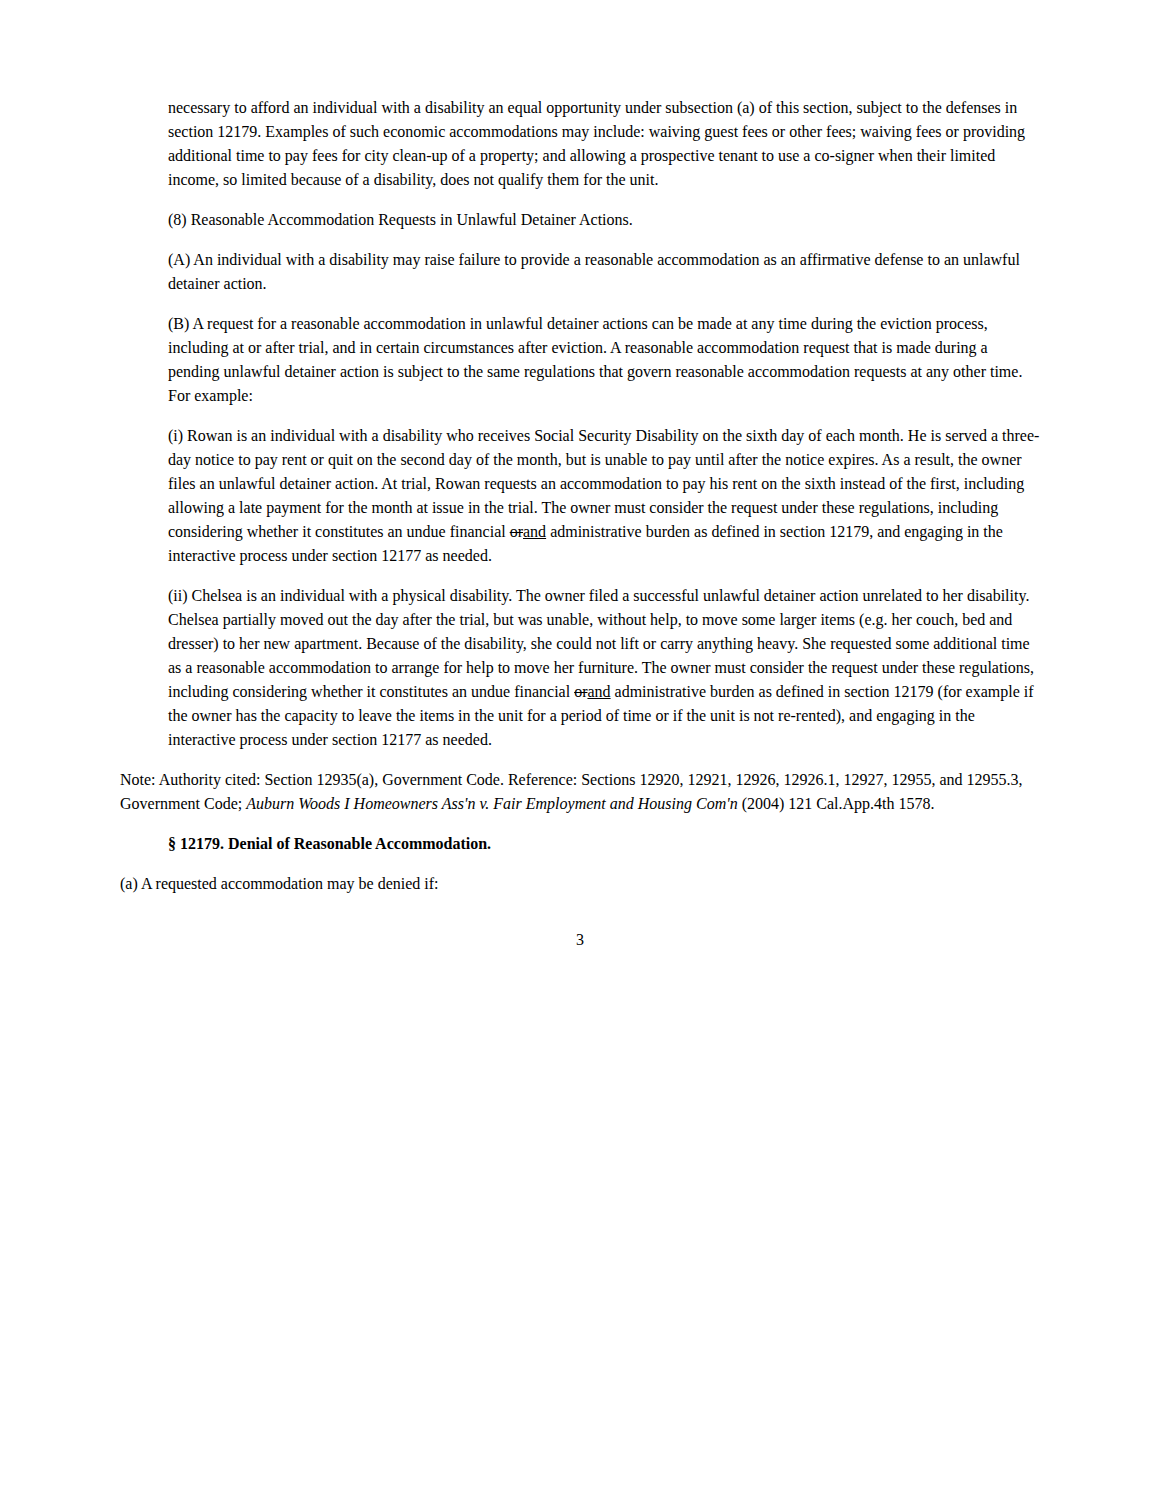necessary to afford an individual with a disability an equal opportunity under subsection (a) of this section, subject to the defenses in section 12179. Examples of such economic accommodations may include: waiving guest fees or other fees; waiving fees or providing additional time to pay fees for city clean-up of a property; and allowing a prospective tenant to use a co-signer when their limited income, so limited because of a disability, does not qualify them for the unit.
(8) Reasonable Accommodation Requests in Unlawful Detainer Actions.
(A) An individual with a disability may raise failure to provide a reasonable accommodation as an affirmative defense to an unlawful detainer action.
(B) A request for a reasonable accommodation in unlawful detainer actions can be made at any time during the eviction process, including at or after trial, and in certain circumstances after eviction. A reasonable accommodation request that is made during a pending unlawful detainer action is subject to the same regulations that govern reasonable accommodation requests at any other time. For example:
(i) Rowan is an individual with a disability who receives Social Security Disability on the sixth day of each month. He is served a three-day notice to pay rent or quit on the second day of the month, but is unable to pay until after the notice expires. As a result, the owner files an unlawful detainer action. At trial, Rowan requests an accommodation to pay his rent on the sixth instead of the first, including allowing a late payment for the month at issue in the trial. The owner must consider the request under these regulations, including considering whether it constitutes an undue financial or and administrative burden as defined in section 12179, and engaging in the interactive process under section 12177 as needed.
(ii) Chelsea is an individual with a physical disability. The owner filed a successful unlawful detainer action unrelated to her disability. Chelsea partially moved out the day after the trial, but was unable, without help, to move some larger items (e.g. her couch, bed and dresser) to her new apartment. Because of the disability, she could not lift or carry anything heavy. She requested some additional time as a reasonable accommodation to arrange for help to move her furniture. The owner must consider the request under these regulations, including considering whether it constitutes an undue financial or and administrative burden as defined in section 12179 (for example if the owner has the capacity to leave the items in the unit for a period of time or if the unit is not re-rented), and engaging in the interactive process under section 12177 as needed.
Note: Authority cited: Section 12935(a), Government Code. Reference: Sections 12920, 12921, 12926, 12926.1, 12927, 12955, and 12955.3, Government Code; Auburn Woods I Homeowners Ass'n v. Fair Employment and Housing Com'n (2004) 121 Cal.App.4th 1578.
§ 12179. Denial of Reasonable Accommodation.
(a) A requested accommodation may be denied if:
3